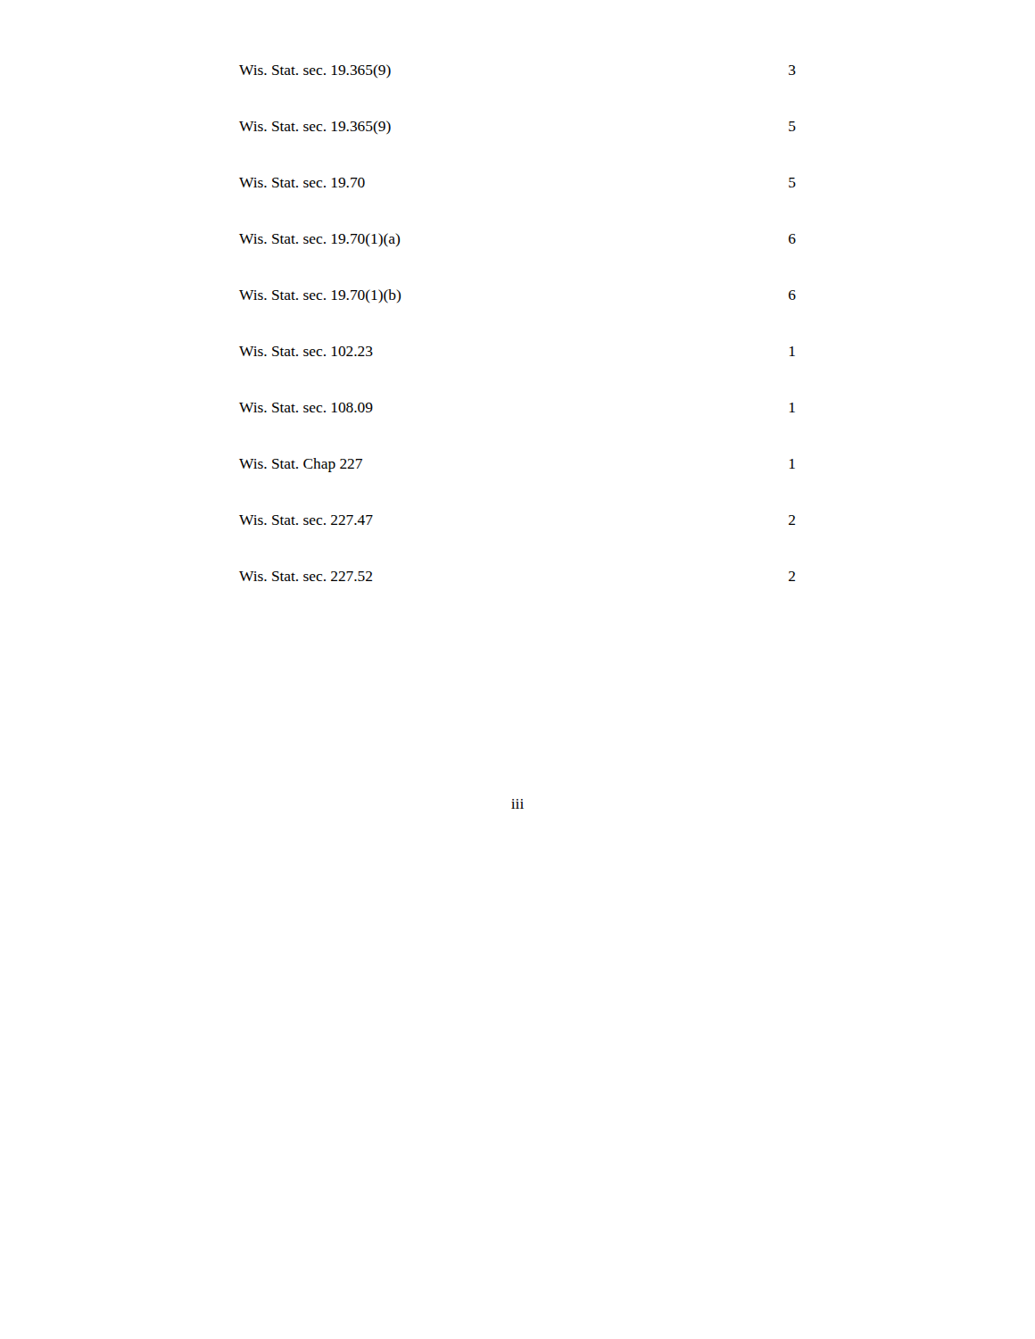| Wis. Stat. sec. 19.365(9) | 3 |
| Wis. Stat. sec. 19.365(9) | 5 |
| Wis. Stat. sec. 19.70 | 5 |
| Wis. Stat. sec. 19.70(1)(a) | 6 |
| Wis. Stat. sec. 19.70(1)(b) | 6 |
| Wis. Stat. sec. 102.23 | 1 |
| Wis. Stat. sec. 108.09 | 1 |
| Wis. Stat. Chap 227 | 1 |
| Wis. Stat. sec. 227.47 | 2 |
| Wis. Stat. sec. 227.52 | 2 |
iii